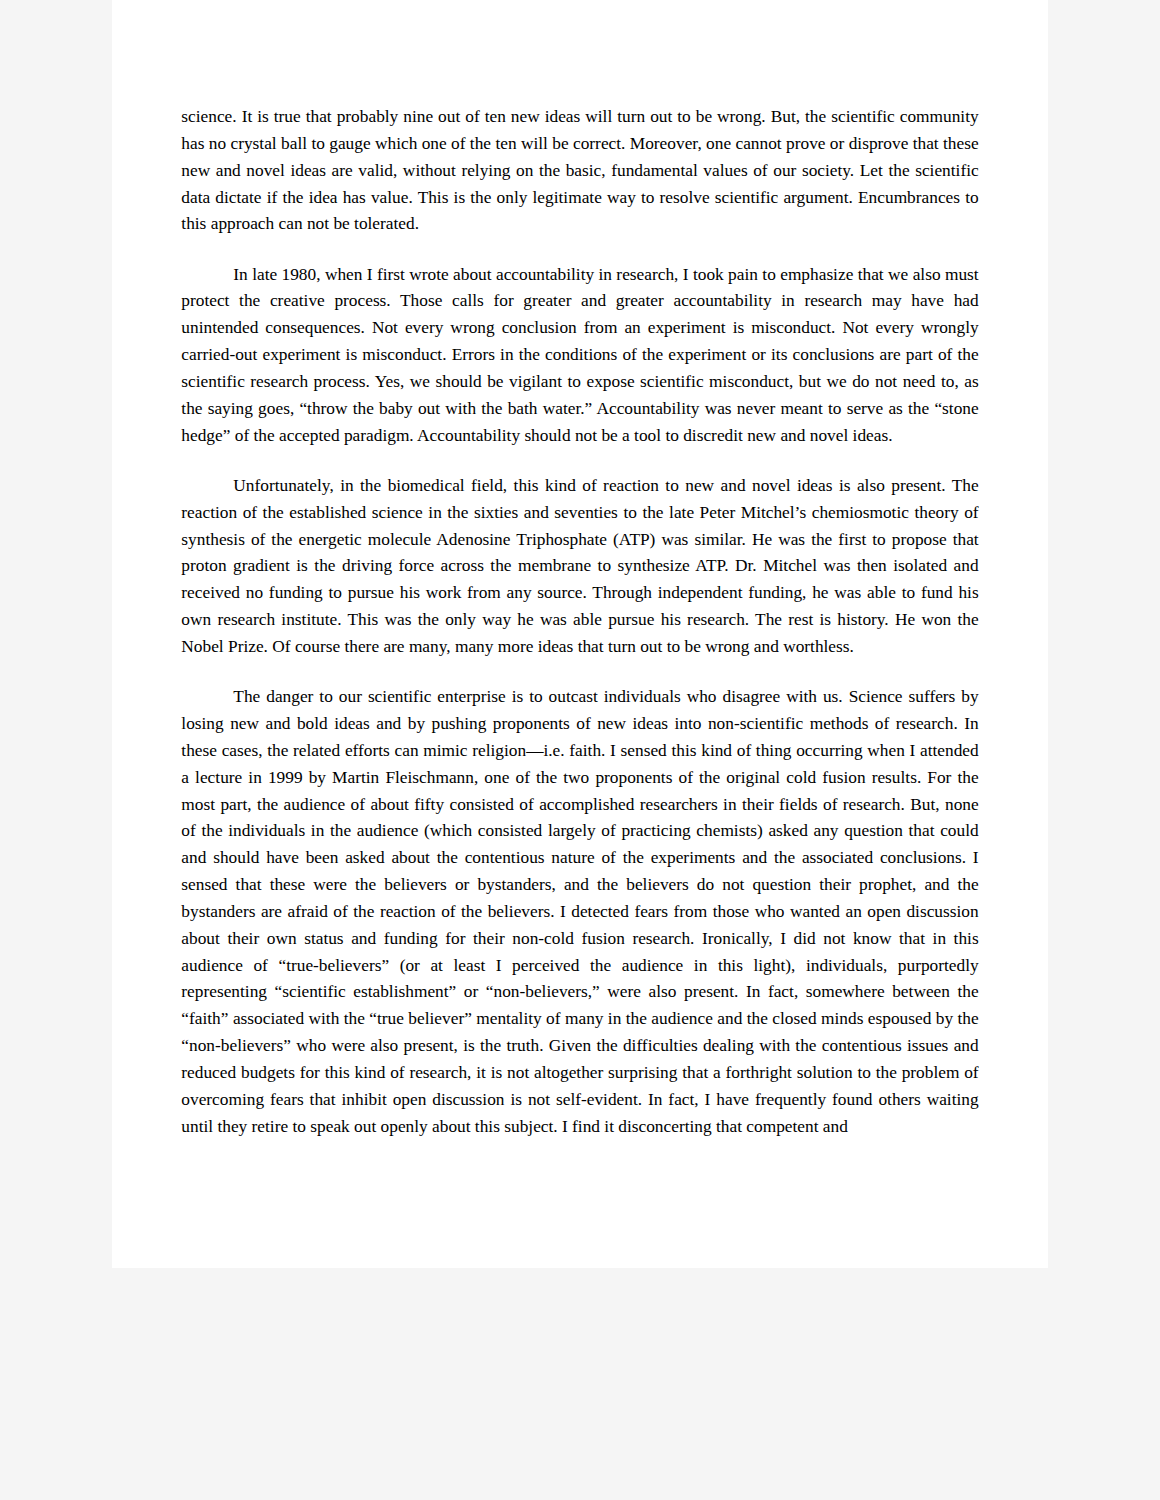science. It is true that probably nine out of ten new ideas will turn out to be wrong. But, the scientific community has no crystal ball to gauge which one of the ten will be correct. Moreover, one cannot prove or disprove that these new and novel ideas are valid, without relying on the basic, fundamental values of our society. Let the scientific data dictate if the idea has value. This is the only legitimate way to resolve scientific argument. Encumbrances to this approach can not be tolerated.
In late 1980, when I first wrote about accountability in research, I took pain to emphasize that we also must protect the creative process. Those calls for greater and greater accountability in research may have had unintended consequences. Not every wrong conclusion from an experiment is misconduct. Not every wrongly carried-out experiment is misconduct. Errors in the conditions of the experiment or its conclusions are part of the scientific research process. Yes, we should be vigilant to expose scientific misconduct, but we do not need to, as the saying goes, “throw the baby out with the bath water.” Accountability was never meant to serve as the “stone hedge” of the accepted paradigm. Accountability should not be a tool to discredit new and novel ideas.
Unfortunately, in the biomedical field, this kind of reaction to new and novel ideas is also present. The reaction of the established science in the sixties and seventies to the late Peter Mitchel’s chemiosmotic theory of synthesis of the energetic molecule Adenosine Triphosphate (ATP) was similar. He was the first to propose that proton gradient is the driving force across the membrane to synthesize ATP. Dr. Mitchel was then isolated and received no funding to pursue his work from any source. Through independent funding, he was able to fund his own research institute. This was the only way he was able pursue his research. The rest is history. He won the Nobel Prize. Of course there are many, many more ideas that turn out to be wrong and worthless.
The danger to our scientific enterprise is to outcast individuals who disagree with us. Science suffers by losing new and bold ideas and by pushing proponents of new ideas into non-scientific methods of research. In these cases, the related efforts can mimic religion—i.e. faith. I sensed this kind of thing occurring when I attended a lecture in 1999 by Martin Fleischmann, one of the two proponents of the original cold fusion results. For the most part, the audience of about fifty consisted of accomplished researchers in their fields of research. But, none of the individuals in the audience (which consisted largely of practicing chemists) asked any question that could and should have been asked about the contentious nature of the experiments and the associated conclusions. I sensed that these were the believers or bystanders, and the believers do not question their prophet, and the bystanders are afraid of the reaction of the believers. I detected fears from those who wanted an open discussion about their own status and funding for their non-cold fusion research. Ironically, I did not know that in this audience of “true-believers” (or at least I perceived the audience in this light), individuals, purportedly representing “scientific establishment” or “non-believers,” were also present. In fact, somewhere between the “faith” associated with the “true believer” mentality of many in the audience and the closed minds espoused by the “non-believers” who were also present, is the truth. Given the difficulties dealing with the contentious issues and reduced budgets for this kind of research, it is not altogether surprising that a forthright solution to the problem of overcoming fears that inhibit open discussion is not self-evident. In fact, I have frequently found others waiting until they retire to speak out openly about this subject. I find it disconcerting that competent and